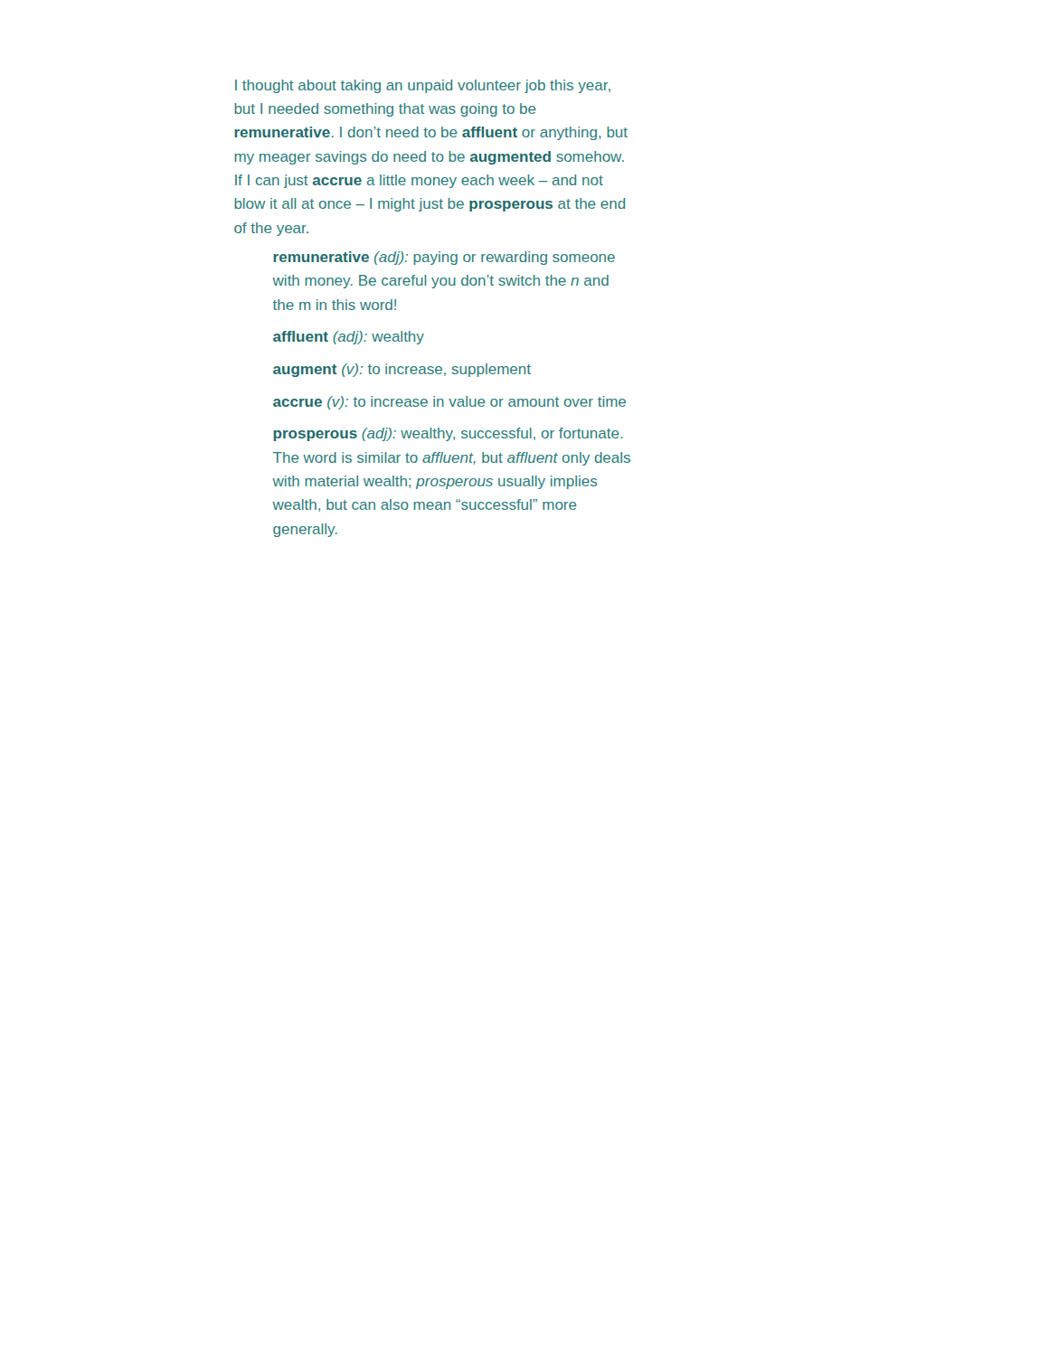I thought about taking an unpaid volunteer job this year, but I needed something that was going to be remunerative. I don’t need to be affluent or anything, but my meager savings do need to be augmented somehow. If I can just accrue a little money each week – and not blow it all at once – I might just be prosperous at the end of the year.
remunerative (adj):
paying or rewarding someone with money. Be careful you don’t switch the n and the m in this word!
affluent (adj):
wealthy
augment (v):
to increase, supplement
accrue (v):
to increase in value or amount over time
prosperous (adj):
wealthy, successful, or fortunate. The word is similar to affluent, but affluent only deals with material wealth; prosperous usually implies wealth, but can also mean “successful” more generally.